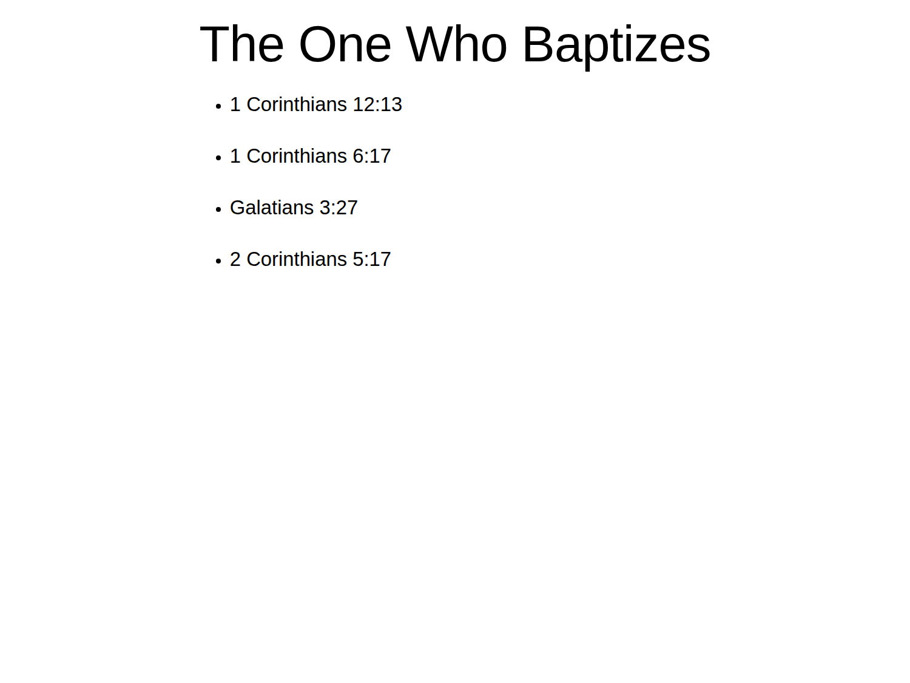The One Who Baptizes
1 Corinthians 12:13
1 Corinthians 6:17
Galatians 3:27
2 Corinthians 5:17